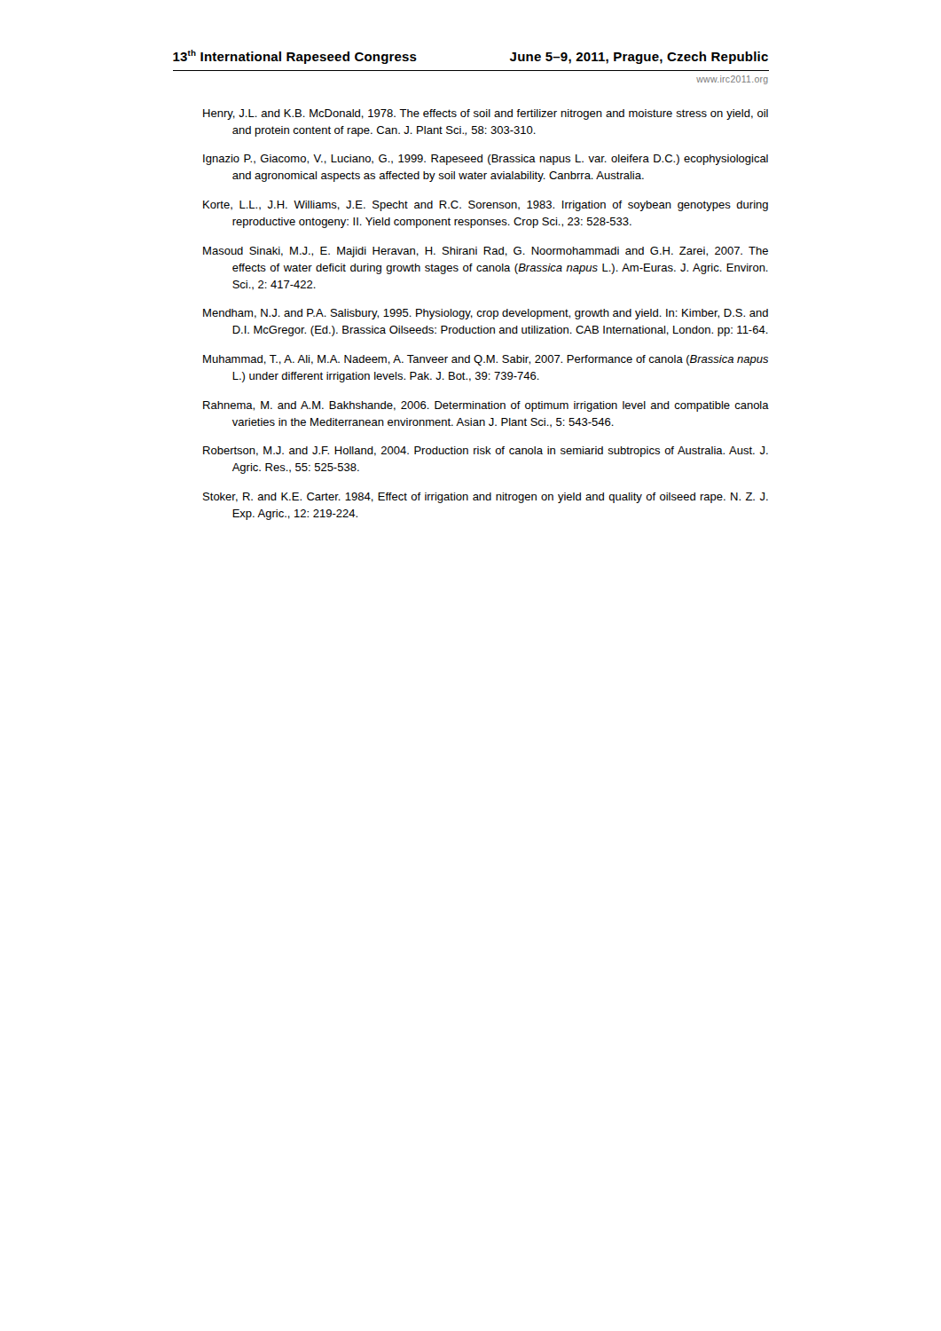13th International Rapeseed Congress June 5–9, 2011, Prague, Czech Republic
www.irc2011.org
Henry, J.L. and K.B. McDonald, 1978. The effects of soil and fertilizer nitrogen and moisture stress on yield, oil and protein content of rape. Can. J. Plant Sci., 58: 303-310.
Ignazio P., Giacomo, V., Luciano, G., 1999. Rapeseed (Brassica napus L. var. oleifera D.C.) ecophysiological and agronomical aspects as affected by soil water avialability. Canbrra. Australia.
Korte, L.L., J.H. Williams, J.E. Specht and R.C. Sorenson, 1983. Irrigation of soybean genotypes during reproductive ontogeny: II. Yield component responses. Crop Sci., 23: 528-533.
Masoud Sinaki, M.J., E. Majidi Heravan, H. Shirani Rad, G. Noormohammadi and G.H. Zarei, 2007. The effects of water deficit during growth stages of canola (Brassica napus L.). Am-Euras. J. Agric. Environ. Sci., 2: 417-422.
Mendham, N.J. and P.A. Salisbury, 1995. Physiology, crop development, growth and yield. In: Kimber, D.S. and D.I. McGregor. (Ed.). Brassica Oilseeds: Production and utilization. CAB International, London. pp: 11-64.
Muhammad, T., A. Ali, M.A. Nadeem, A. Tanveer and Q.M. Sabir, 2007. Performance of canola (Brassica napus L.) under different irrigation levels. Pak. J. Bot., 39: 739-746.
Rahnema, M. and A.M. Bakhshande, 2006. Determination of optimum irrigation level and compatible canola varieties in the Mediterranean environment. Asian J. Plant Sci., 5: 543-546.
Robertson, M.J. and J.F. Holland, 2004. Production risk of canola in semiarid subtropics of Australia. Aust. J. Agric. Res., 55: 525-538.
Stoker, R. and K.E. Carter. 1984, Effect of irrigation and nitrogen on yield and quality of oilseed rape. N. Z. J. Exp. Agric., 12: 219-224.